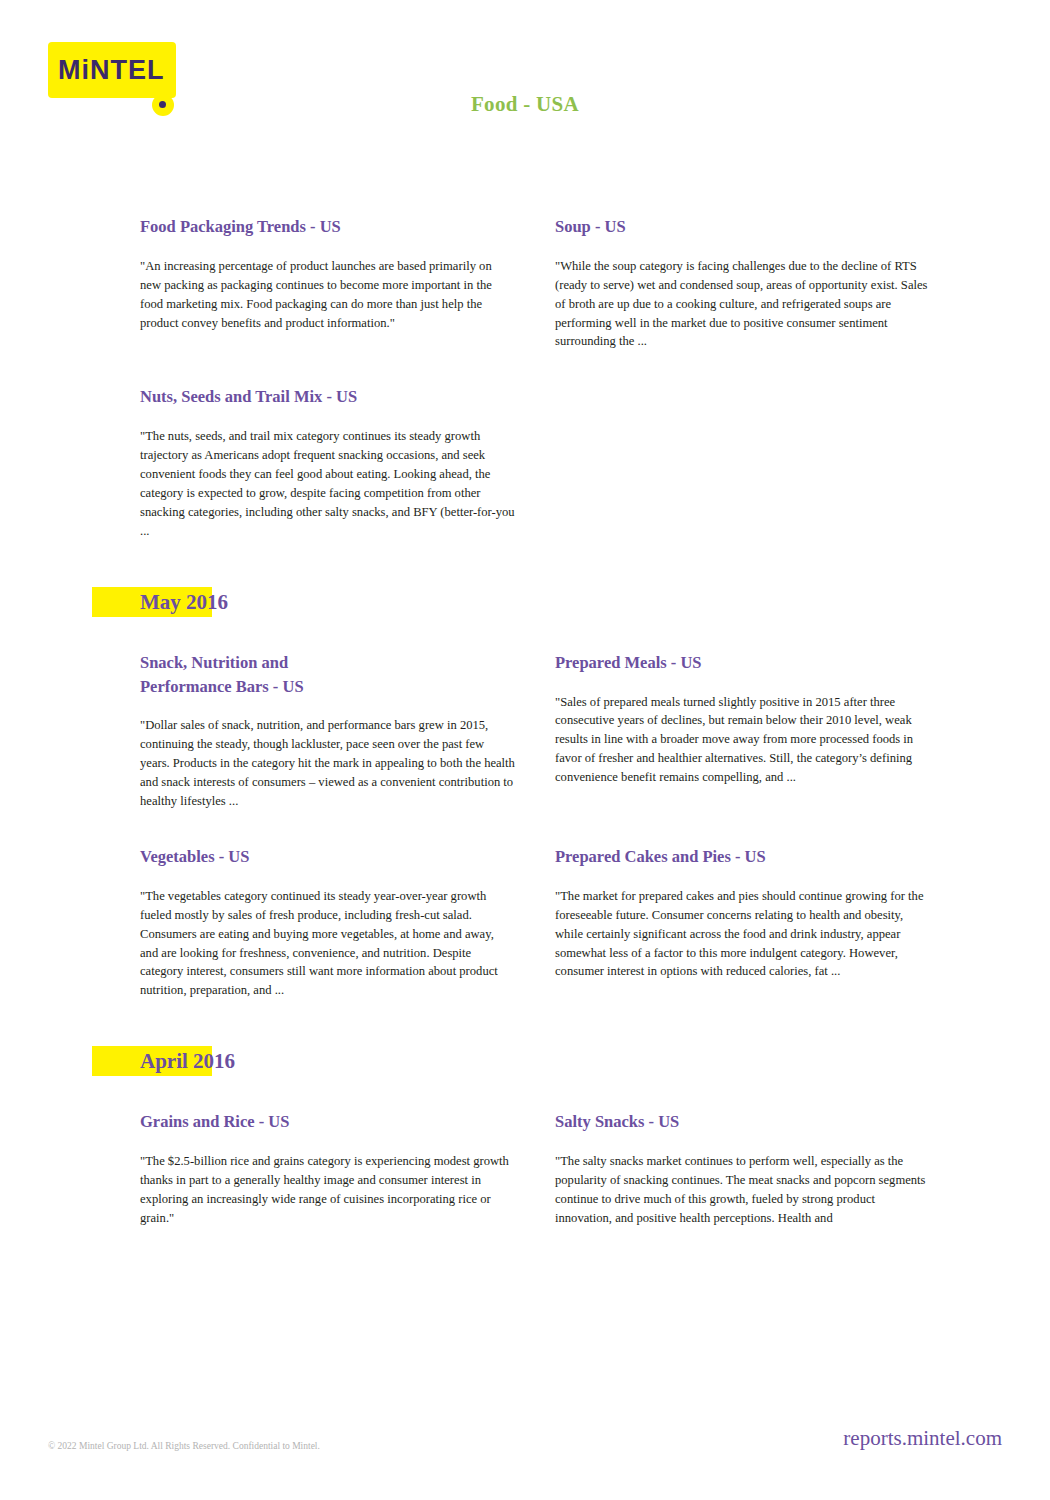MiNTEL
Food - USA
Food Packaging Trends - US
"An increasing percentage of product launches are based primarily on new packing as packaging continues to become more important in the food marketing mix. Food packaging can do more than just help the product convey benefits and product information."
Soup - US
"While the soup category is facing challenges due to the decline of RTS (ready to serve) wet and condensed soup, areas of opportunity exist. Sales of broth are up due to a cooking culture, and refrigerated soups are performing well in the market due to positive consumer sentiment surrounding the ...
Nuts, Seeds and Trail Mix - US
"The nuts, seeds, and trail mix category continues its steady growth trajectory as Americans adopt frequent snacking occasions, and seek convenient foods they can feel good about eating. Looking ahead, the category is expected to grow, despite facing competition from other snacking categories, including other salty snacks, and BFY (better-for-you ...
May 2016
Snack, Nutrition and
Performance Bars - US
"Dollar sales of snack, nutrition, and performance bars grew in 2015, continuing the steady, though lackluster, pace seen over the past few years. Products in the category hit the mark in appealing to both the health and snack interests of consumers – viewed as a convenient contribution to healthy lifestyles ...
Prepared Meals - US
"Sales of prepared meals turned slightly positive in 2015 after three consecutive years of declines, but remain below their 2010 level, weak results in line with a broader move away from more processed foods in favor of fresher and healthier alternatives. Still, the category’s defining convenience benefit remains compelling, and ...
Vegetables - US
"The vegetables category continued its steady year-over-year growth fueled mostly by sales of fresh produce, including fresh-cut salad. Consumers are eating and buying more vegetables, at home and away, and are looking for freshness, convenience, and nutrition. Despite category interest, consumers still want more information about product nutrition, preparation, and ...
Prepared Cakes and Pies - US
"The market for prepared cakes and pies should continue growing for the foreseeable future. Consumer concerns relating to health and obesity, while certainly significant across the food and drink industry, appear somewhat less of a factor to this more indulgent category. However, consumer interest in options with reduced calories, fat ...
April 2016
Grains and Rice - US
"The $2.5-billion rice and grains category is experiencing modest growth thanks in part to a generally healthy image and consumer interest in exploring an increasingly wide range of cuisines incorporating rice or grain."
Salty Snacks - US
"The salty snacks market continues to perform well, especially as the popularity of snacking continues. The meat snacks and popcorn segments continue to drive much of this growth, fueled by strong product innovation, and positive health perceptions. Health and
© 2022 Mintel Group Ltd. All Rights Reserved. Confidential to Mintel.
reports.mintel.com